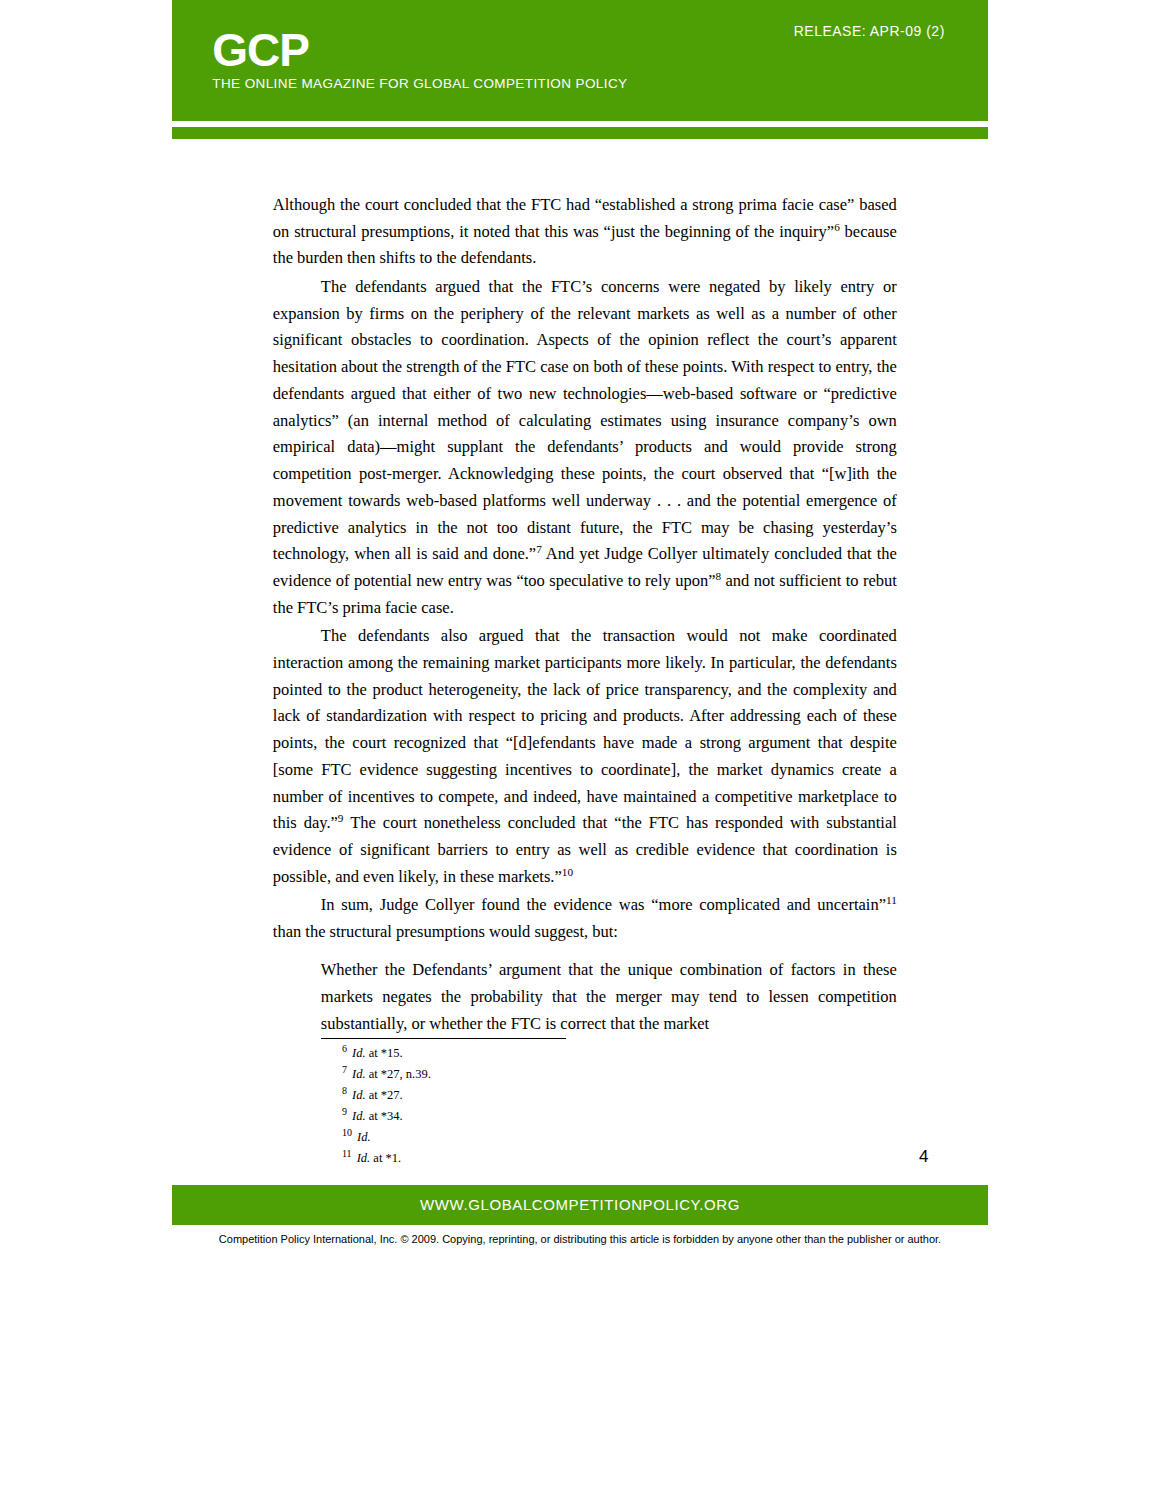GCP
THE ONLINE MAGAZINE FOR GLOBAL COMPETITION POLICY
RELEASE: APR-09 (2)
Although the court concluded that the FTC had “established a strong prima facie case” based on structural presumptions, it noted that this was “just the beginning of the inquiry”6 because the burden then shifts to the defendants.
The defendants argued that the FTC’s concerns were negated by likely entry or expansion by firms on the periphery of the relevant markets as well as a number of other significant obstacles to coordination. Aspects of the opinion reflect the court’s apparent hesitation about the strength of the FTC case on both of these points. With respect to entry, the defendants argued that either of two new technologies—web-based software or “predictive analytics” (an internal method of calculating estimates using insurance company’s own empirical data)—might supplant the defendants’ products and would provide strong competition post-merger. Acknowledging these points, the court observed that “[w]ith the movement towards web-based platforms well underway . . . and the potential emergence of predictive analytics in the not too distant future, the FTC may be chasing yesterday’s technology, when all is said and done.”7 And yet Judge Collyer ultimately concluded that the evidence of potential new entry was “too speculative to rely upon”8 and not sufficient to rebut the FTC’s prima facie case.
The defendants also argued that the transaction would not make coordinated interaction among the remaining market participants more likely. In particular, the defendants pointed to the product heterogeneity, the lack of price transparency, and the complexity and lack of standardization with respect to pricing and products. After addressing each of these points, the court recognized that “[d]efendants have made a strong argument that despite [some FTC evidence suggesting incentives to coordinate], the market dynamics create a number of incentives to compete, and indeed, have maintained a competitive marketplace to this day.”9 The court nonetheless concluded that “the FTC has responded with substantial evidence of significant barriers to entry as well as credible evidence that coordination is possible, and even likely, in these markets.”10
In sum, Judge Collyer found the evidence was “more complicated and uncertain”11 than the structural presumptions would suggest, but:
Whether the Defendants’ argument that the unique combination of factors in these markets negates the probability that the merger may tend to lessen competition substantially, or whether the FTC is correct that the market
6 Id. at *15.
7 Id. at *27, n.39.
8 Id. at *27.
9 Id. at *34.
10 Id.
11 Id. at *1.
4
WWW.GLOBALCOMPETITIONPOLICY.ORG
Competition Policy International, Inc. © 2009. Copying, reprinting, or distributing this article is forbidden by anyone other than the publisher or author.